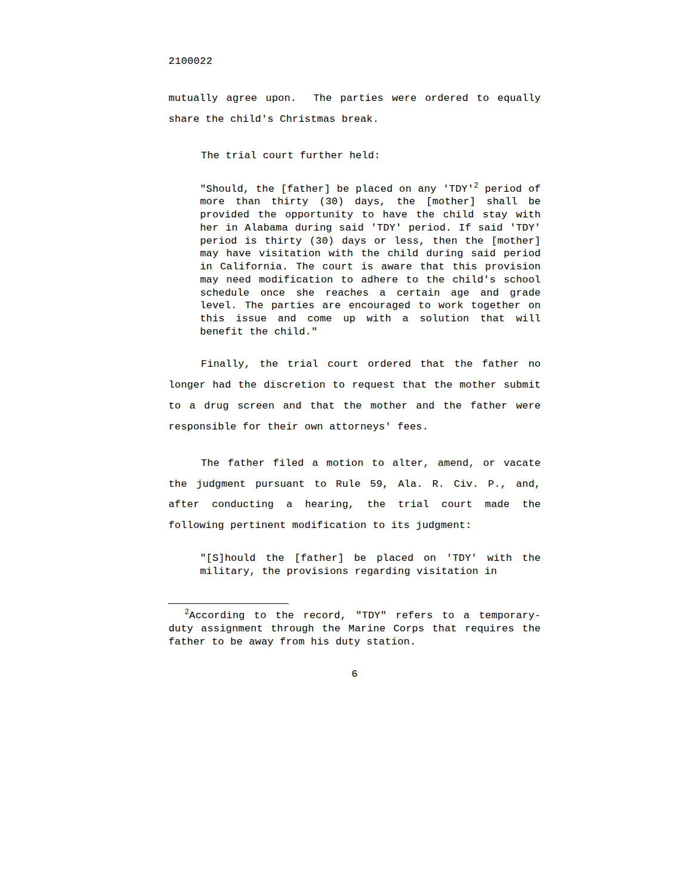2100022
mutually agree upon. The parties were ordered to equally share the child's Christmas break.
The trial court further held:
"Should, the [father] be placed on any 'TDY'2 period of more than thirty (30) days, the [mother] shall be provided the opportunity to have the child stay with her in Alabama during said 'TDY' period. If said 'TDY' period is thirty (30) days or less, then the [mother] may have visitation with the child during said period in California. The court is aware that this provision may need modification to adhere to the child's school schedule once she reaches a certain age and grade level. The parties are encouraged to work together on this issue and come up with a solution that will benefit the child."
Finally, the trial court ordered that the father no longer had the discretion to request that the mother submit to a drug screen and that the mother and the father were responsible for their own attorneys' fees.
The father filed a motion to alter, amend, or vacate the judgment pursuant to Rule 59, Ala. R. Civ. P., and, after conducting a hearing, the trial court made the following pertinent modification to its judgment:
"[S]hould the [father] be placed on 'TDY' with the military, the provisions regarding visitation in
2According to the record, "TDY" refers to a temporary-duty assignment through the Marine Corps that requires the father to be away from his duty station.
6